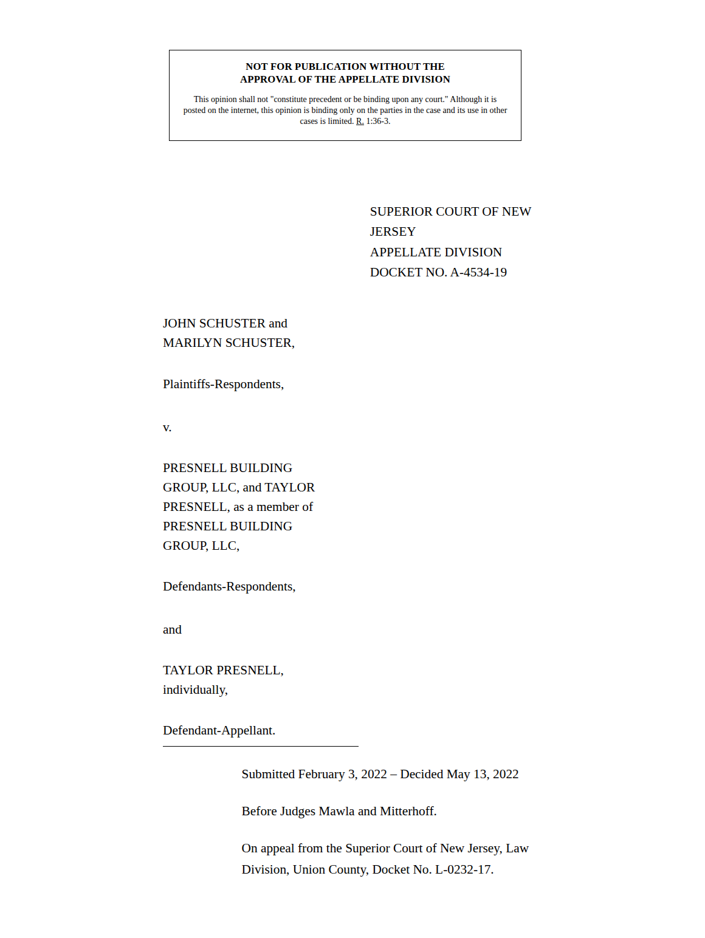NOT FOR PUBLICATION WITHOUT THE
APPROVAL OF THE APPELLATE DIVISION
This opinion shall not "constitute precedent or be binding upon any court." Although it is posted on the internet, this opinion is binding only on the parties in the case and its use in other cases is limited. R. 1:36-3.
SUPERIOR COURT OF NEW JERSEY
APPELLATE DIVISION
DOCKET NO. A-4534-19
JOHN SCHUSTER and
MARILYN SCHUSTER,
Plaintiffs-Respondents,
v.
PRESNELL BUILDING
GROUP, LLC, and TAYLOR
PRESNELL, as a member of
PRESNELL BUILDING
GROUP, LLC,
Defendants-Respondents,
and
TAYLOR PRESNELL,
individually,
Defendant-Appellant.
Submitted February 3, 2022 – Decided May 13, 2022
Before Judges Mawla and Mitterhoff.
On appeal from the Superior Court of New Jersey, Law Division, Union County, Docket No. L-0232-17.